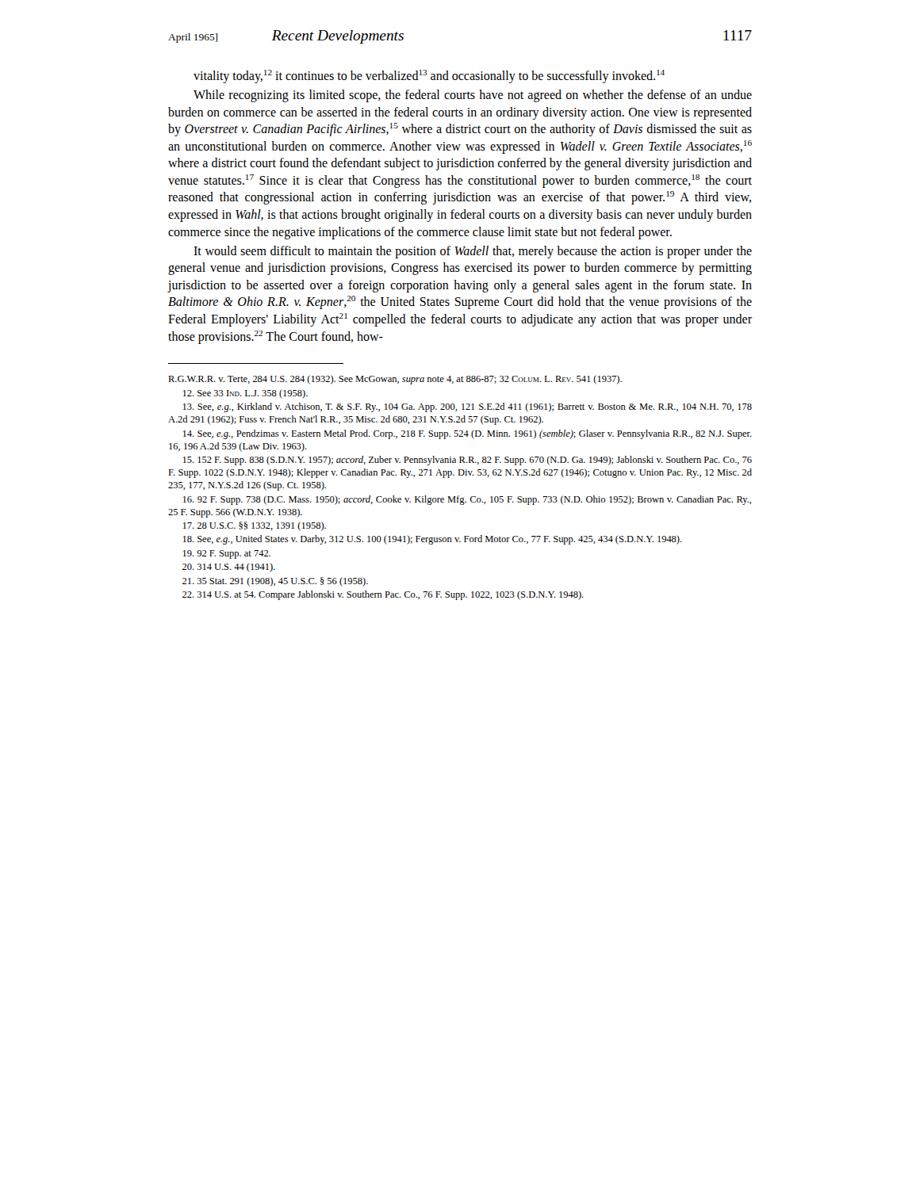April 1965] Recent Developments 1117
vitality today,12 it continues to be verbalized13 and occasionally to be successfully invoked.14
While recognizing its limited scope, the federal courts have not agreed on whether the defense of an undue burden on commerce can be asserted in the federal courts in an ordinary diversity action. One view is represented by Overstreet v. Canadian Pacific Airlines,15 where a district court on the authority of Davis dismissed the suit as an unconstitutional burden on commerce. Another view was expressed in Wadell v. Green Textile Associates,16 where a district court found the defendant subject to jurisdiction conferred by the general diversity jurisdiction and venue statutes.17 Since it is clear that Congress has the constitutional power to burden commerce,18 the court reasoned that congressional action in conferring jurisdiction was an exercise of that power.19 A third view, expressed in Wahl, is that actions brought originally in federal courts on a diversity basis can never unduly burden commerce since the negative implications of the commerce clause limit state but not federal power.
It would seem difficult to maintain the position of Wadell that, merely because the action is proper under the general venue and jurisdiction provisions, Congress has exercised its power to burden commerce by permitting jurisdiction to be asserted over a foreign corporation having only a general sales agent in the forum state. In Baltimore & Ohio R.R. v. Kepner,20 the United States Supreme Court did hold that the venue provisions of the Federal Employers' Liability Act21 compelled the federal courts to adjudicate any action that was proper under those provisions.22 The Court found, how-
R.G.W.R.R. v. Terte, 284 U.S. 284 (1932). See McGowan, supra note 4, at 886-87; 32 Colum. L. Rev. 541 (1937).
12. See 33 Ind. L.J. 358 (1958).
13. See, e.g., Kirkland v. Atchison, T. & S.F. Ry., 104 Ga. App. 200, 121 S.E.2d 411 (1961); Barrett v. Boston & Me. R.R., 104 N.H. 70, 178 A.2d 291 (1962); Fuss v. French Nat'l R.R., 35 Misc. 2d 680, 231 N.Y.S.2d 57 (Sup. Ct. 1962).
14. See, e.g., Pendzimas v. Eastern Metal Prod. Corp., 218 F. Supp. 524 (D. Minn. 1961) (semble); Glaser v. Pennsylvania R.R., 82 N.J. Super. 16, 196 A.2d 539 (Law Div. 1963).
15. 152 F. Supp. 838 (S.D.N.Y. 1957); accord, Zuber v. Pennsylvania R.R., 82 F. Supp. 670 (N.D. Ga. 1949); Jablonski v. Southern Pac. Co., 76 F. Supp. 1022 (S.D.N.Y. 1948); Klepper v. Canadian Pac. Ry., 271 App. Div. 53, 62 N.Y.S.2d 627 (1946); Cotugno v. Union Pac. Ry., 12 Misc. 2d 235, 177, N.Y.S.2d 126 (Sup. Ct. 1958).
16. 92 F. Supp. 738 (D.C. Mass. 1950); accord, Cooke v. Kilgore Mfg. Co., 105 F. Supp. 733 (N.D. Ohio 1952); Brown v. Canadian Pac. Ry., 25 F. Supp. 566 (W.D.N.Y. 1938).
17. 28 U.S.C. §§ 1332, 1391 (1958).
18. See, e.g., United States v. Darby, 312 U.S. 100 (1941); Ferguson v. Ford Motor Co., 77 F. Supp. 425, 434 (S.D.N.Y. 1948).
19. 92 F. Supp. at 742.
20. 314 U.S. 44 (1941).
21. 35 Stat. 291 (1908), 45 U.S.C. § 56 (1958).
22. 314 U.S. at 54. Compare Jablonski v. Southern Pac. Co., 76 F. Supp. 1022, 1023 (S.D.N.Y. 1948).